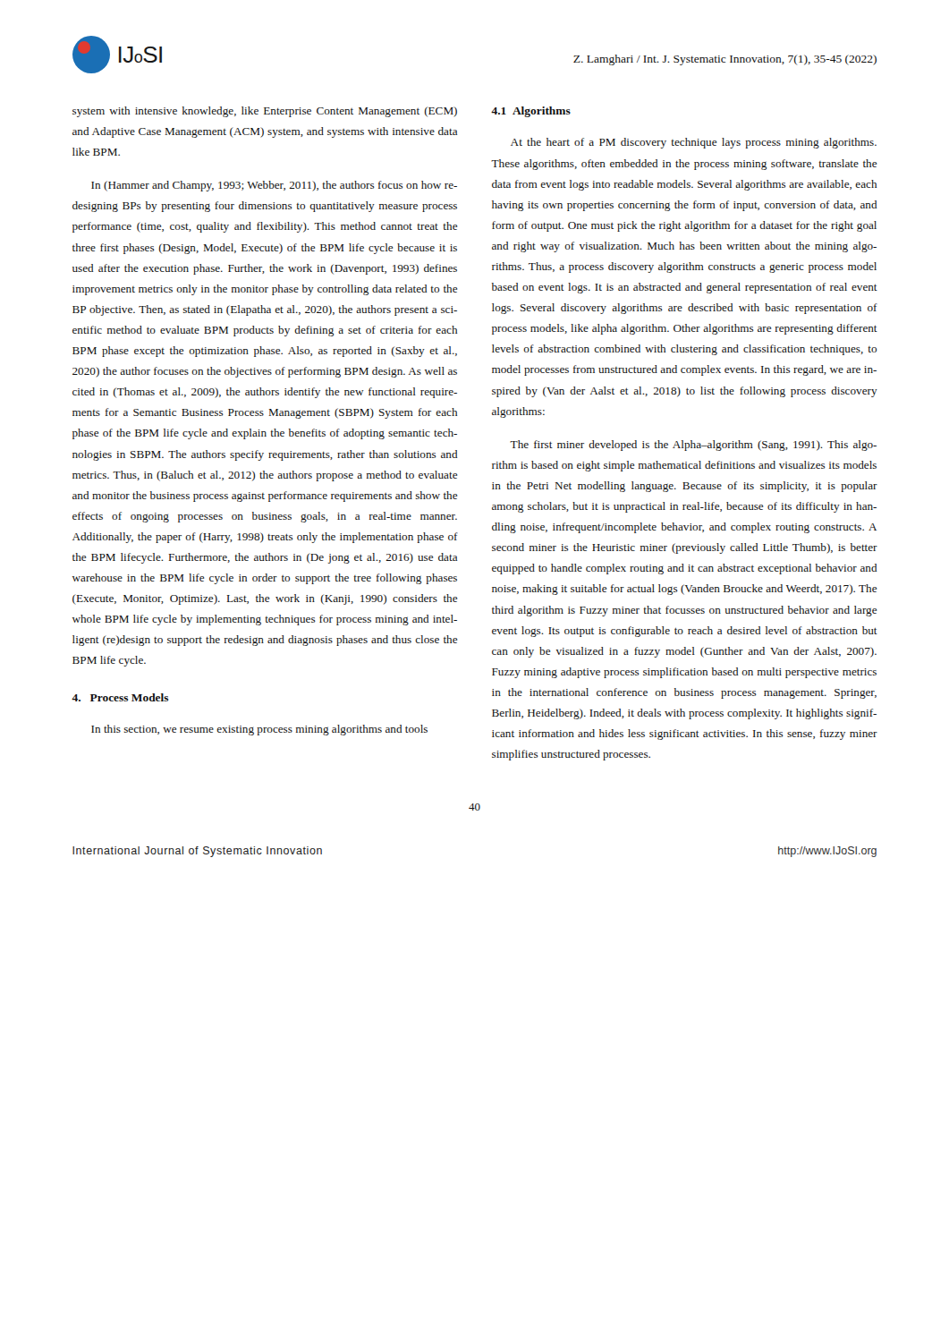IJo SI
Z. Lamghari / Int. J. Systematic Innovation, 7(1), 35-45 (2022)
system with intensive knowledge, like Enterprise Content Management (ECM) and Adaptive Case Management (ACM) system, and systems with intensive data like BPM.
In (Hammer and Champy, 1993; Webber, 2011), the authors focus on how redesigning BPs by presenting four dimensions to quantitatively measure process performance (time, cost, quality and flexibility). This method cannot treat the three first phases (Design, Model, Execute) of the BPM life cycle because it is used after the execution phase. Further, the work in (Davenport, 1993) defines improvement metrics only in the monitor phase by controlling data related to the BP objective. Then, as stated in (Elapatha et al., 2020), the authors present a scientific method to evaluate BPM products by defining a set of criteria for each BPM phase except the optimization phase. Also, as reported in (Saxby et al., 2020) the author focuses on the objectives of performing BPM design. As well as cited in (Thomas et al., 2009), the authors identify the new functional requirements for a Semantic Business Process Management (SBPM) System for each phase of the BPM life cycle and explain the benefits of adopting semantic technologies in SBPM. The authors specify requirements, rather than solutions and metrics. Thus, in (Baluch et al., 2012) the authors propose a method to evaluate and monitor the business process against performance requirements and show the effects of ongoing processes on business goals, in a real-time manner. Additionally, the paper of (Harry, 1998) treats only the implementation phase of the BPM lifecycle. Furthermore, the authors in (De jong et al., 2016) use data warehouse in the BPM life cycle in order to support the tree following phases (Execute, Monitor, Optimize). Last, the work in (Kanji, 1990) considers the whole BPM life cycle by implementing techniques for process mining and intelligent (re)design to support the redesign and diagnosis phases and thus close the BPM life cycle.
4. Process Models
In this section, we resume existing process mining algorithms and tools
4.1 Algorithms
At the heart of a PM discovery technique lays process mining algorithms. These algorithms, often embedded in the process mining software, translate the data from event logs into readable models. Several algorithms are available, each having its own properties concerning the form of input, conversion of data, and form of output. One must pick the right algorithm for a dataset for the right goal and right way of visualization. Much has been written about the mining algorithms. Thus, a process discovery algorithm constructs a generic process model based on event logs. It is an abstracted and general representation of real event logs. Several discovery algorithms are described with basic representation of process models, like alpha algorithm. Other algorithms are representing different levels of abstraction combined with clustering and classification techniques, to model processes from unstructured and complex events. In this regard, we are inspired by (Van der Aalst et al., 2018) to list the following process discovery algorithms:
The first miner developed is the Alpha–algorithm (Sang, 1991). This algorithm is based on eight simple mathematical definitions and visualizes its models in the Petri Net modelling language. Because of its simplicity, it is popular among scholars, but it is unpractical in real-life, because of its difficulty in handling noise, infrequent/incomplete behavior, and complex routing constructs. A second miner is the Heuristic miner (previously called Little Thumb), is better equipped to handle complex routing and it can abstract exceptional behavior and noise, making it suitable for actual logs (Vanden Broucke and Weerdt, 2017). The third algorithm is Fuzzy miner that focusses on unstructured behavior and large event logs. Its output is configurable to reach a desired level of abstraction but can only be visualized in a fuzzy model (Gunther and Van der Aalst, 2007). Fuzzy mining adaptive process simplification based on multi perspective metrics in the international conference on business process management. Springer, Berlin, Heidelberg). Indeed, it deals with process complexity. It highlights significant information and hides less significant activities. In this sense, fuzzy miner simplifies unstructured processes.
40
International Journal of Systematic Innovation
http://www.IJo SI.org